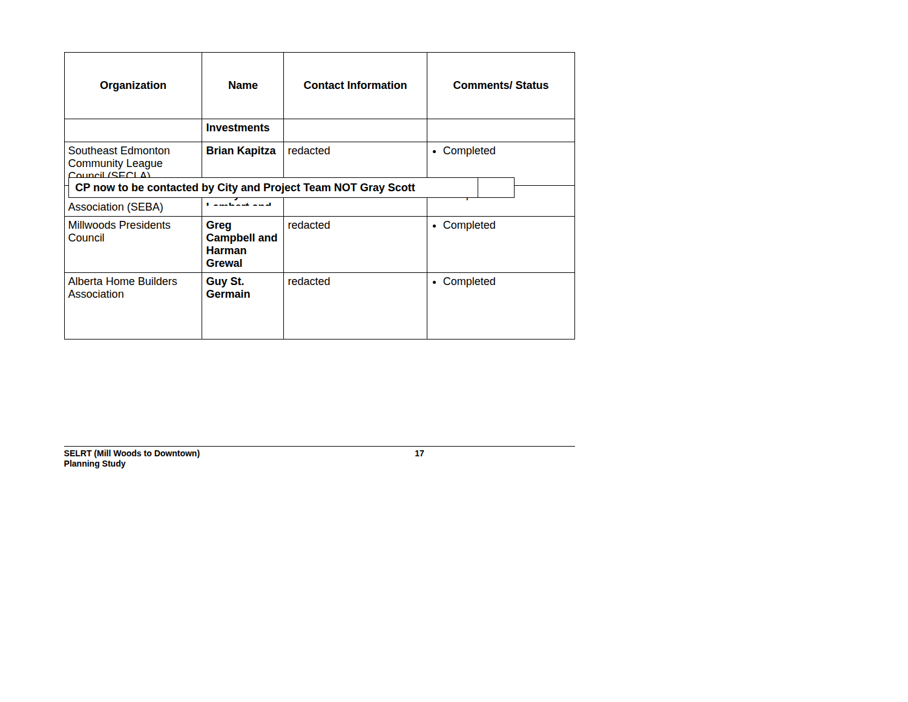| Organization | Name | Contact Information | Comments/ Status |
| --- | --- | --- | --- |
| | Investments | | |
| Southeast Edmonton Community League Council (SECLA) | Brian Kapitza | redacted | Completed |
| Southeast Business Association (SEBA) | Lesley Lambert and Arnold Hicks | redacted | Completed |
| Millwoods Presidents Council | Greg Campbell and Harman Grewal | redacted | Completed |
| Alberta Home Builders Association | Guy St. Germain | redacted | Completed |
CP now to be contacted by City and Project Team NOT Gray Scott
SELRT (Mill Woods to Downtown)
Planning Study
17